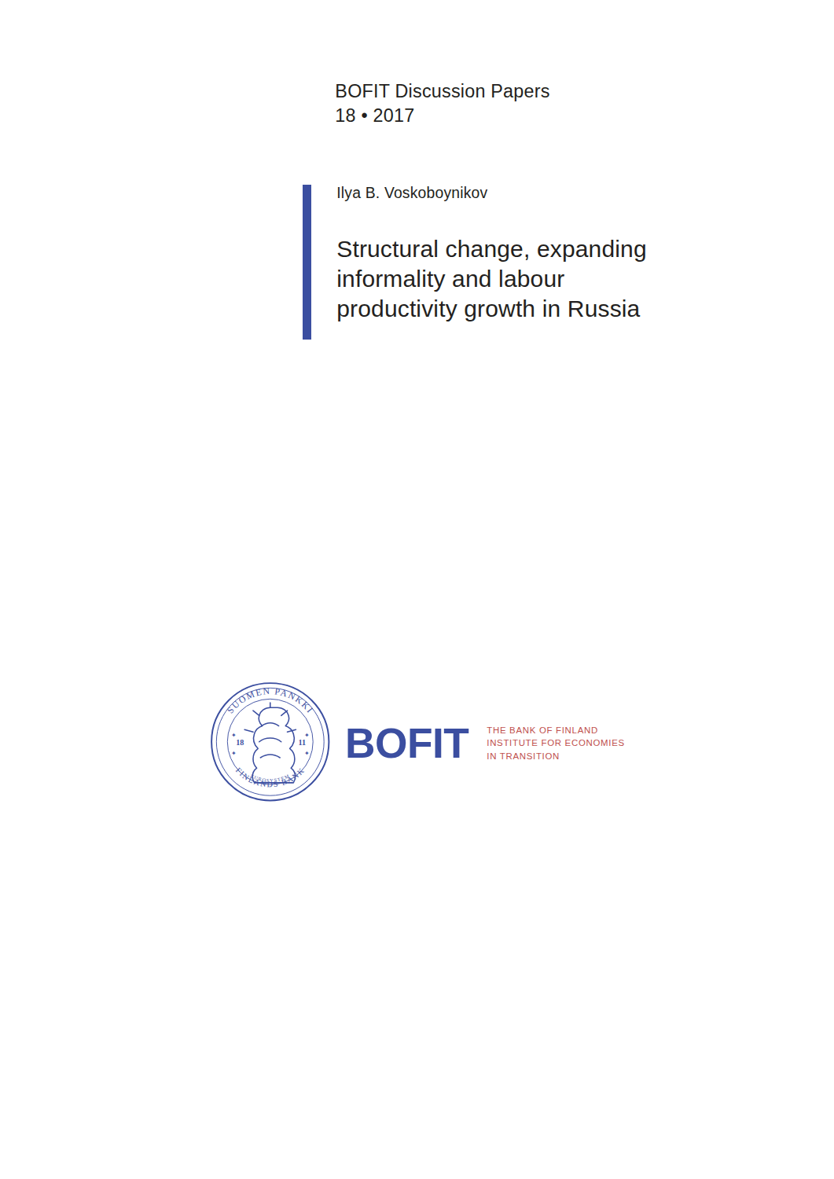BOFIT Discussion Papers 18 • 2017
Ilya B. Voskoboynikov
Structural change, expanding informality and labour productivity growth in Russia
SUOMEN PANKKI FINLANDS BANK EUROSYSTEM 18 11 ✦ ✦ ✦ ✦
BOFIT
The Bank of Finland Institute for Economies in Transition